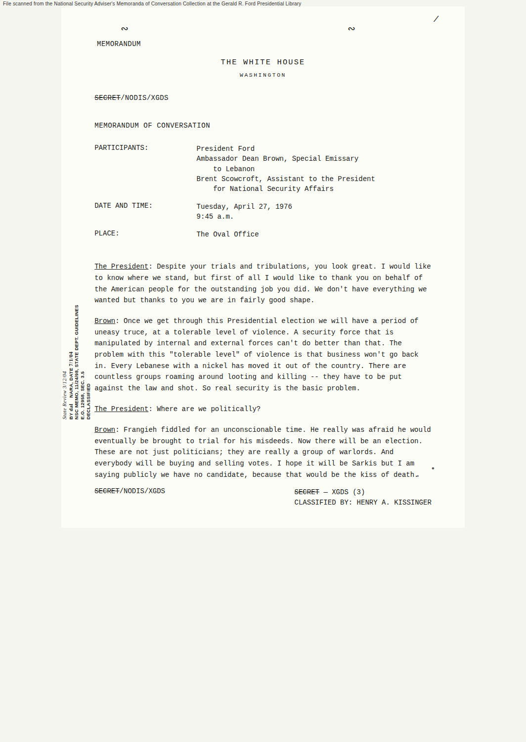File scanned from the National Security Adviser's Memoranda of Conversation Collection at the Gerald R. Ford Presidential Library
/
∾ ∾
MEMORANDUM
THE WHITE HOUSE
WASHINGTON
SECRET/NODIS/XGDS
MEMORANDUM OF CONVERSATION
| PARTICIPANTS: | President Ford Ambassador Dean Brown, Special Emissary to Lebanon Brent Scowcroft, Assistant to the President for National Security Affairs |
| DATE AND TIME: | Tuesday, April 27, 1976 9:45 a.m. |
| PLACE: | The Oval Office |
The President: Despite your trials and tribulations, you look great. I would like to know where we stand, but first of all I would like to thank you on behalf of the American people for the outstanding job you did. We don't have everything we wanted but thanks to you we are in fairly good shape.
Brown: Once we get through this Presidential election we will have a period of uneasy truce, at a tolerable level of violence. A security force that is manipulated by internal and external forces can't do better than that. The problem with this "tolerable level" of violence is that business won't go back in. Every Lebanese with a nickel has moved it out of the country. There are countless groups roaming around looting and killing -- they have to be put against the law and shot. So real security is the basic problem.
The President: Where are we politically?
Brown: Frangieh fiddled for an unconscionable time. He really was afraid he would eventually be brought to trial for his misdeeds. Now there will be an election. These are not just politicians; they are really a group of warlords. And everybody will be buying and selling votes. I hope it will be Sarkis but I am saying publicly we have no candidate, because that would be the kiss of death.
DECLASSIFIED
E.O. 12958, SEC. 3.5
NSC MEMO, 11/24/98, STATE DEPT. GUIDELINES
BY dal NARA, DATE 7/1/04
State Review 3/12/04
•
•
SECRET/NODIS/XGDS
SECRET — XGDS (3)
CLASSIFIED BY: HENRY A. KISSINGER